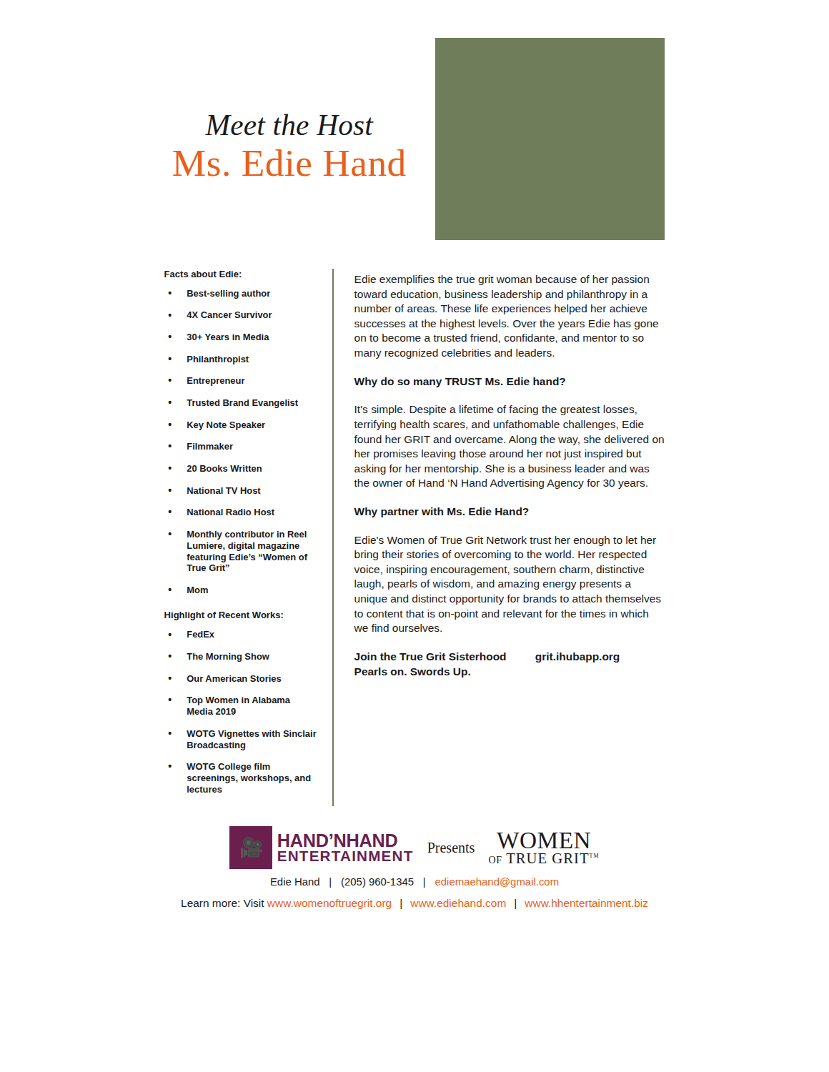Meet the Host
Ms. Edie Hand
Facts about Edie:
Best-selling author
4X Cancer Survivor
30+ Years in Media
Philanthropist
Entrepreneur
Trusted Brand Evangelist
Key Note Speaker
Filmmaker
20 Books Written
National TV Host
National Radio Host
Monthly contributor in Reel Lumiere, digital magazine featuring Edie’s “Women of True Grit”
Mom
Highlight of Recent Works:
FedEx
The Morning Show
Our American Stories
Top Women in Alabama Media 2019
WOTG Vignettes with Sinclair Broadcasting
WOTG College film screenings, workshops, and lectures
Edie exemplifies the true grit woman because of her passion toward education, business leadership and philanthropy in a number of areas. These life experiences helped her achieve successes at the highest levels. Over the years Edie has gone on to become a trusted friend, confidante, and mentor to so many recognized celebrities and leaders.
Why do so many TRUST Ms. Edie hand?
It's simple. Despite a lifetime of facing the greatest losses, terrifying health scares, and unfathomable challenges, Edie found her GRIT and overcame. Along the way, she delivered on her promises leaving those around her not just inspired but asking for her mentorship. She is a business leader and was the owner of Hand ‘N Hand Advertising Agency for 30 years.
Why partner with Ms. Edie Hand?
Edie's Women of True Grit Network trust her enough to let her bring their stories of overcoming to the world. Her respected voice, inspiring encouragement, southern charm, distinctive laugh, pearls of wisdom, and amazing energy presents a unique and distinct opportunity for brands to attach themselves to content that is on-point and relevant for the times in which we find ourselves.
Join the True Grit Sisterhood grit.ihubapp.org
Pearls on. Swords Up.
🎥
HAND’NHAND
ENTERTAINMENT
Presents
WOMEN
OF TRUE GRITTM
Edie Hand | (205) 960-1345 | ediemaehand@gmail.com
Learn more: Visit www.womenoftruegrit.org | www.ediehand.com | www.hhentertainment.biz